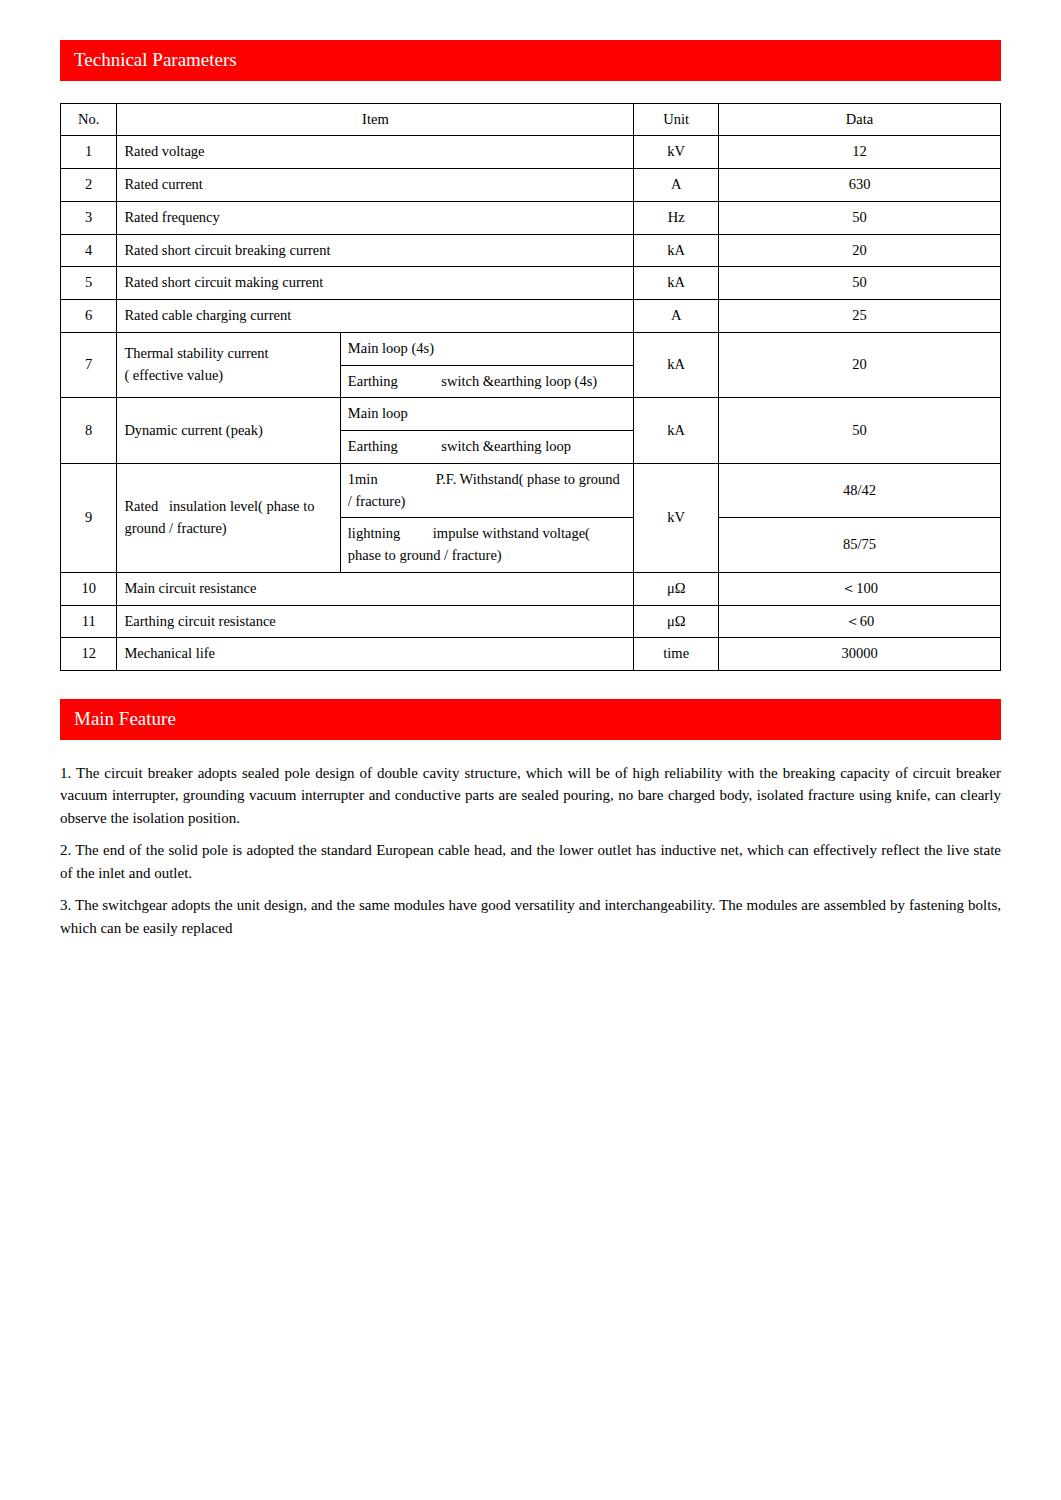Technical Parameters
| No. | Item | Unit | Data |
| --- | --- | --- | --- |
| 1 | Rated voltage | kV | 12 |
| 2 | Rated current | A | 630 |
| 3 | Rated frequency | Hz | 50 |
| 4 | Rated short circuit breaking current | kA | 20 |
| 5 | Rated short circuit making current | kA | 50 |
| 6 | Rated cable charging current | A | 25 |
| 7 | Thermal stability current ( effective value) | Main loop (4s) | kA | 20 |
| Earthing switch &earthing loop (4s) |
| 8 | Dynamic current (peak) | Main loop | kA | 50 |
| Earthing switch &earthing loop |
| 9 | Rated insulation level( phase to ground / fracture) | 1min P.F. Withstand( phase to ground / fracture) | kV | 48/42 |
| lightning impulse withstand voltage( phase to ground / fracture) | 85/75 |
| 10 | Main circuit resistance | μΩ | ＜100 |
| 11 | Earthing circuit resistance | μΩ | ＜60 |
| 12 | Mechanical life | time | 30000 |
Main Feature
1. The circuit breaker adopts sealed pole design of double cavity structure, which will be of high reliability with the breaking capacity of circuit breaker vacuum interrupter, grounding vacuum interrupter and conductive parts are sealed pouring, no bare charged body, isolated fracture using knife, can clearly observe the isolation position.
2. The end of the solid pole is adopted the standard European cable head, and the lower outlet has inductive net, which can effectively reflect the live state of the inlet and outlet.
3. The switchgear adopts the unit design, and the same modules have good versatility and interchangeability. The modules are assembled by fastening bolts, which can be easily replaced